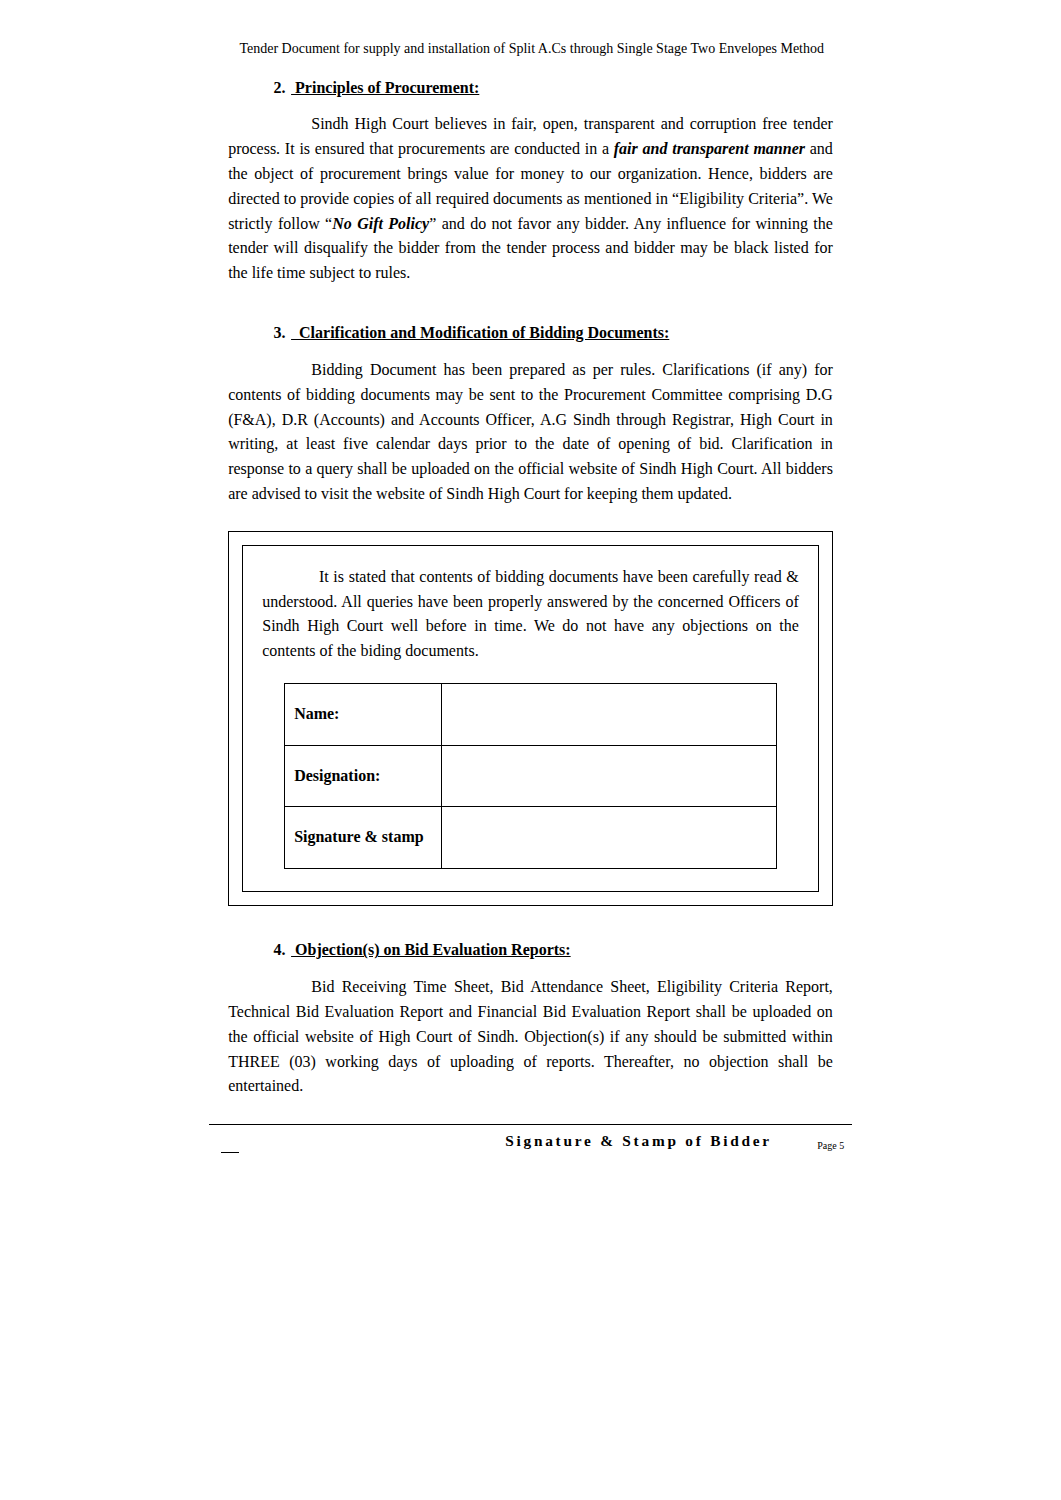Tender Document for supply and installation of Split A.Cs through Single Stage Two Envelopes Method
2. Principles of Procurement:
Sindh High Court believes in fair, open, transparent and corruption free tender process. It is ensured that procurements are conducted in a fair and transparent manner and the object of procurement brings value for money to our organization. Hence, bidders are directed to provide copies of all required documents as mentioned in “Eligibility Criteria”. We strictly follow “No Gift Policy” and do not favor any bidder. Any influence for winning the tender will disqualify the bidder from the tender process and bidder may be black listed for the life time subject to rules.
3. Clarification and Modification of Bidding Documents:
Bidding Document has been prepared as per rules. Clarifications (if any) for contents of bidding documents may be sent to the Procurement Committee comprising D.G (F&A), D.R (Accounts) and Accounts Officer, A.G Sindh through Registrar, High Court in writing, at least five calendar days prior to the date of opening of bid. Clarification in response to a query shall be uploaded on the official website of Sindh High Court. All bidders are advised to visit the website of Sindh High Court for keeping them updated.
It is stated that contents of bidding documents have been carefully read & understood. All queries have been properly answered by the concerned Officers of Sindh High Court well before in time. We do not have any objections on the contents of the biding documents.
| Name: | |
| Designation: | |
| Signature & stamp | |
4. Objection(s) on Bid Evaluation Reports:
Bid Receiving Time Sheet, Bid Attendance Sheet, Eligibility Criteria Report, Technical Bid Evaluation Report and Financial Bid Evaluation Report shall be uploaded on the official website of High Court of Sindh. Objection(s) if any should be submitted within THREE (03) working days of uploading of reports. Thereafter, no objection shall be entertained.
Signature & Stamp of Bidder Page 5